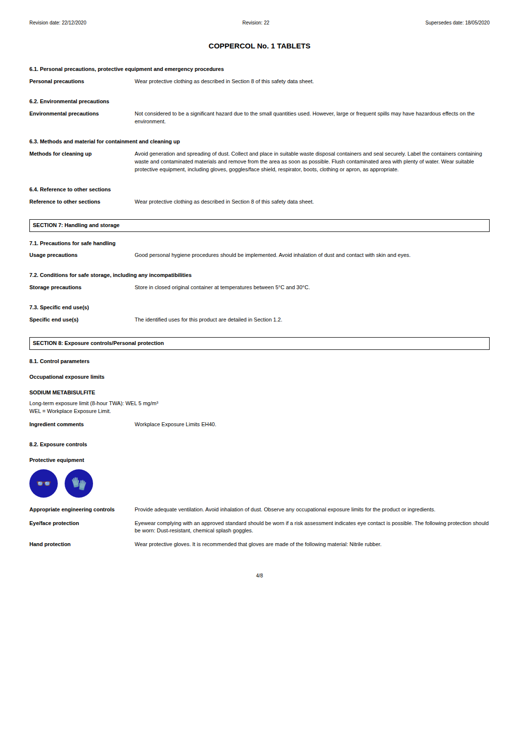Revision date: 22/12/2020 Revision: 22 Supersedes date: 18/05/2020
COPPERCOL No. 1 TABLETS
6.1. Personal precautions, protective equipment and emergency procedures
| Personal precautions | Wear protective clothing as described in Section 8 of this safety data sheet. |
6.2. Environmental precautions
| Environmental precautions | Not considered to be a significant hazard due to the small quantities used. However, large or frequent spills may have hazardous effects on the environment. |
6.3. Methods and material for containment and cleaning up
| Methods for cleaning up | Avoid generation and spreading of dust. Collect and place in suitable waste disposal containers and seal securely. Label the containers containing waste and contaminated materials and remove from the area as soon as possible. Flush contaminated area with plenty of water. Wear suitable protective equipment, including gloves, goggles/face shield, respirator, boots, clothing or apron, as appropriate. |
6.4. Reference to other sections
| Reference to other sections | Wear protective clothing as described in Section 8 of this safety data sheet. |
SECTION 7: Handling and storage
7.1. Precautions for safe handling
| Usage precautions | Good personal hygiene procedures should be implemented. Avoid inhalation of dust and contact with skin and eyes. |
7.2. Conditions for safe storage, including any incompatibilities
| Storage precautions | Store in closed original container at temperatures between 5°C and 30°C. |
7.3. Specific end use(s)
| Specific end use(s) | The identified uses for this product are detailed in Section 1.2. |
SECTION 8: Exposure controls/Personal protection
8.1. Control parameters
Occupational exposure limits
SODIUM METABISULFITE
Long-term exposure limit (8-hour TWA): WEL 5 mg/m³
WEL = Workplace Exposure Limit.
| Ingredient comments | Workplace Exposure Limits EH40. |
8.2. Exposure controls
Protective equipment
👓
🧤
| Appropriate engineering controls | Provide adequate ventilation. Avoid inhalation of dust. Observe any occupational exposure limits for the product or ingredients. |
| Eye/face protection | Eyewear complying with an approved standard should be worn if a risk assessment indicates eye contact is possible. The following protection should be worn: Dust-resistant, chemical splash goggles. |
| Hand protection | Wear protective gloves. It is recommended that gloves are made of the following material: Nitrile rubber. |
4/8